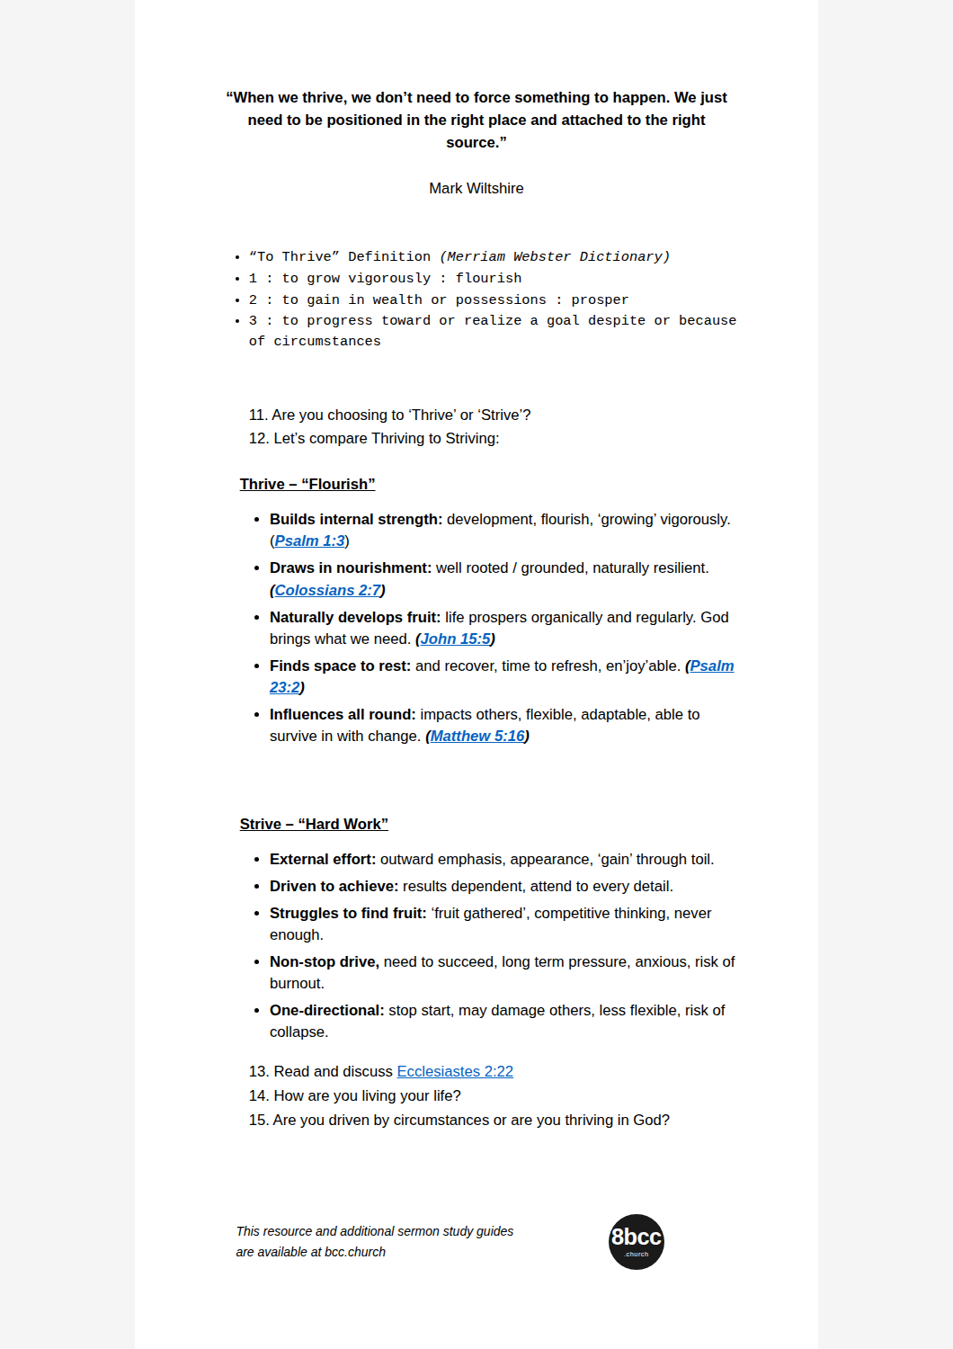“When we thrive, we don’t need to force something to happen. We just need to be positioned in the right place and attached to the right source.”
Mark Wiltshire
“To Thrive” Definition (Merriam Webster Dictionary)
1 : to grow vigorously : flourish
2 : to gain in wealth or possessions : prosper
3 : to progress toward or realize a goal despite or because of circumstances
11. Are you choosing to ‘Thrive’ or ‘Strive’?
12. Let’s compare Thriving to Striving:
Thrive – “Flourish”
Builds internal strength: development, flourish, ‘growing’ vigorously. (Psalm 1:3)
Draws in nourishment: well rooted / grounded, naturally resilient. (Colossians 2:7)
Naturally develops fruit: life prospers organically and regularly. God brings what we need. (John 15:5)
Finds space to rest: and recover, time to refresh, en’joy’able. (Psalm 23:2)
Influences all round: impacts others, flexible, adaptable, able to survive in with change. (Matthew 5:16)
Strive – “Hard Work”
External effort: outward emphasis, appearance, ‘gain’ through toil.
Driven to achieve: results dependent, attend to every detail.
Struggles to find fruit: ‘fruit gathered’, competitive thinking, never enough.
Non-stop drive, need to succeed, long term pressure, anxious, risk of burnout.
One-directional: stop start, may damage others, less flexible, risk of collapse.
13. Read and discuss Ecclesiastes 2:22
14. How are you living your life?
15. Are you driven by circumstances or are you thriving in God?
This resource and additional sermon study guides
are available at bcc.church
8bcc .church